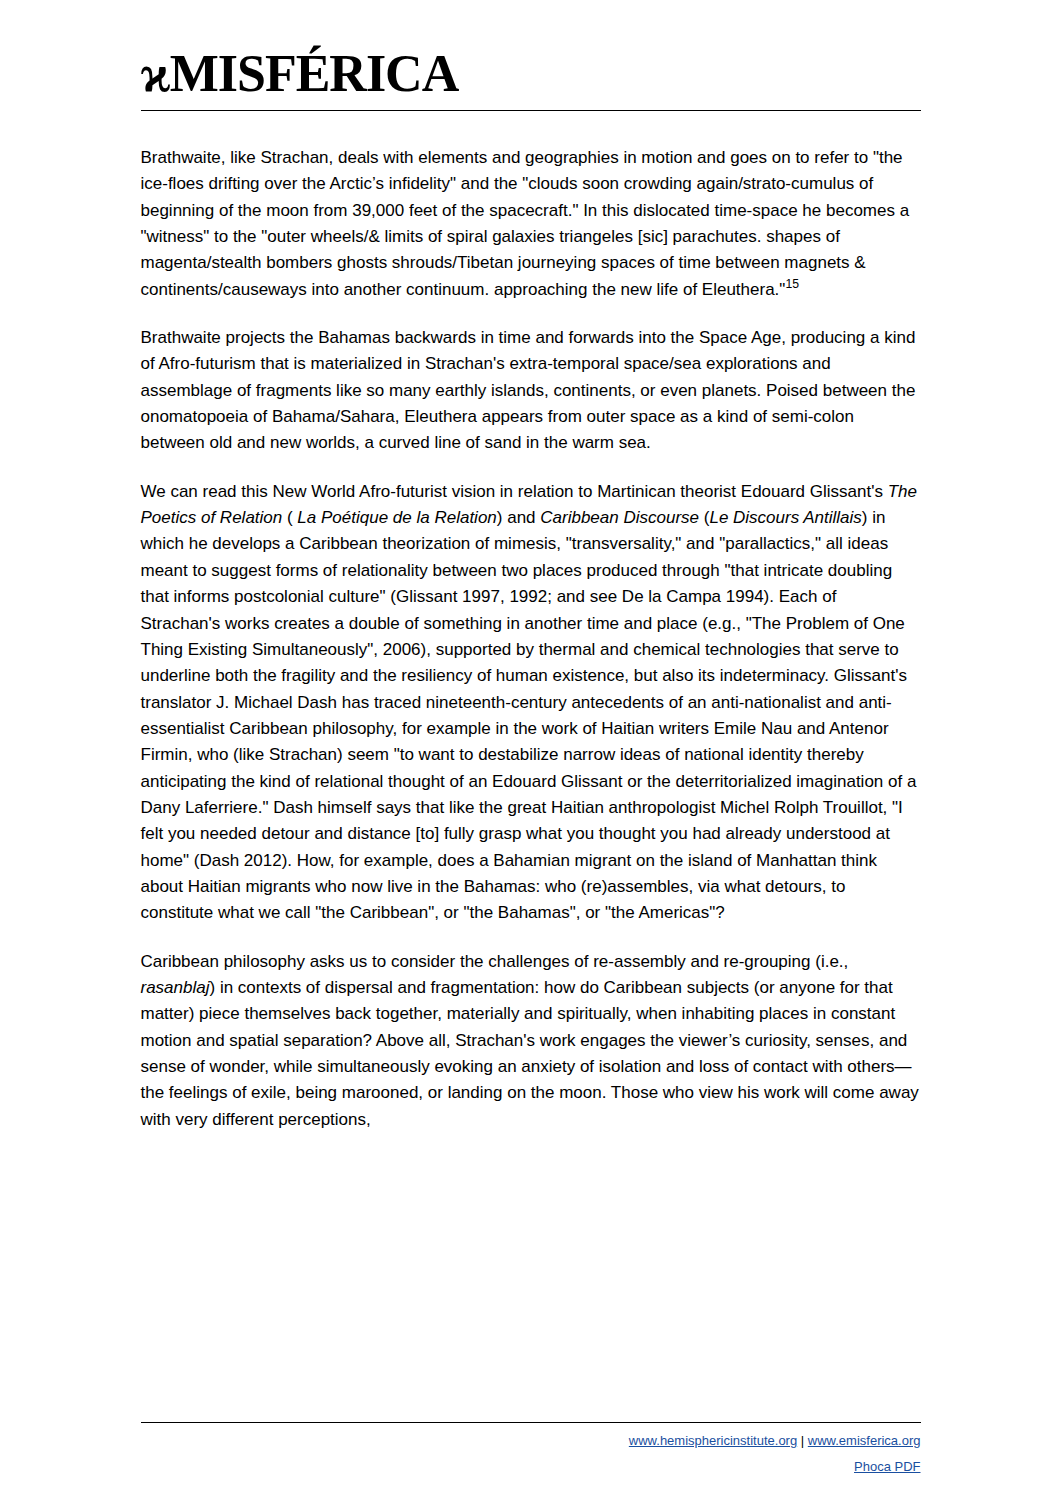ϰ MISFÉRICA
Brathwaite, like Strachan, deals with elements and geographies in motion and goes on to refer to "the ice-floes drifting over the Arctic’s infidelity" and the "clouds soon crowding again/strato-cumulus of beginning of the moon from 39,000 feet of the spacecraft." In this dislocated time-space he becomes a "witness" to the "outer wheels/& limits of spiral galaxies triangeles [sic] parachutes. shapes of magenta/stealth bombers ghosts shrouds/Tibetan journeying spaces of time between magnets & continents/causeways into another continuum. approaching the new life of Eleuthera."15
Brathwaite projects the Bahamas backwards in time and forwards into the Space Age, producing a kind of Afro-futurism that is materialized in Strachan's extra-temporal space/sea explorations and assemblage of fragments like so many earthly islands, continents, or even planets. Poised between the onomatopoeia of Bahama/Sahara, Eleuthera appears from outer space as a kind of semi-colon between old and new worlds, a curved line of sand in the warm sea.
We can read this New World Afro-futurist vision in relation to Martinican theorist Edouard Glissant's The Poetics of Relation ( La Poétique de la Relation) and Caribbean Discourse (Le Discours Antillais) in which he develops a Caribbean theorization of mimesis, "transversality," and "parallactics," all ideas meant to suggest forms of relationality between two places produced through "that intricate doubling that informs postcolonial culture" (Glissant 1997, 1992; and see De la Campa 1994). Each of Strachan's works creates a double of something in another time and place (e.g., "The Problem of One Thing Existing Simultaneously", 2006), supported by thermal and chemical technologies that serve to underline both the fragility and the resiliency of human existence, but also its indeterminacy. Glissant's translator J. Michael Dash has traced nineteenth-century antecedents of an anti-nationalist and anti-essentialist Caribbean philosophy, for example in the work of Haitian writers Emile Nau and Antenor Firmin, who (like Strachan) seem "to want to destabilize narrow ideas of national identity thereby anticipating the kind of relational thought of an Edouard Glissant or the deterritorialized imagination of a Dany Laferriere." Dash himself says that like the great Haitian anthropologist Michel Rolph Trouillot, "I felt you needed detour and distance [to] fully grasp what you thought you had already understood at home" (Dash 2012). How, for example, does a Bahamian migrant on the island of Manhattan think about Haitian migrants who now live in the Bahamas: who (re)assembles, via what detours, to constitute what we call "the Caribbean", or "the Bahamas", or "the Americas"?
Caribbean philosophy asks us to consider the challenges of re-assembly and re-grouping (i.e., rasanblaj) in contexts of dispersal and fragmentation: how do Caribbean subjects (or anyone for that matter) piece themselves back together, materially and spiritually, when inhabiting places in constant motion and spatial separation? Above all, Strachan's work engages the viewer’s curiosity, senses, and sense of wonder, while simultaneously evoking an anxiety of isolation and loss of contact with others—the feelings of exile, being marooned, or landing on the moon. Those who view his work will come away with very different perceptions,
www.hemisphericinstitute.org | www.emisferica.org
Phoca PDF